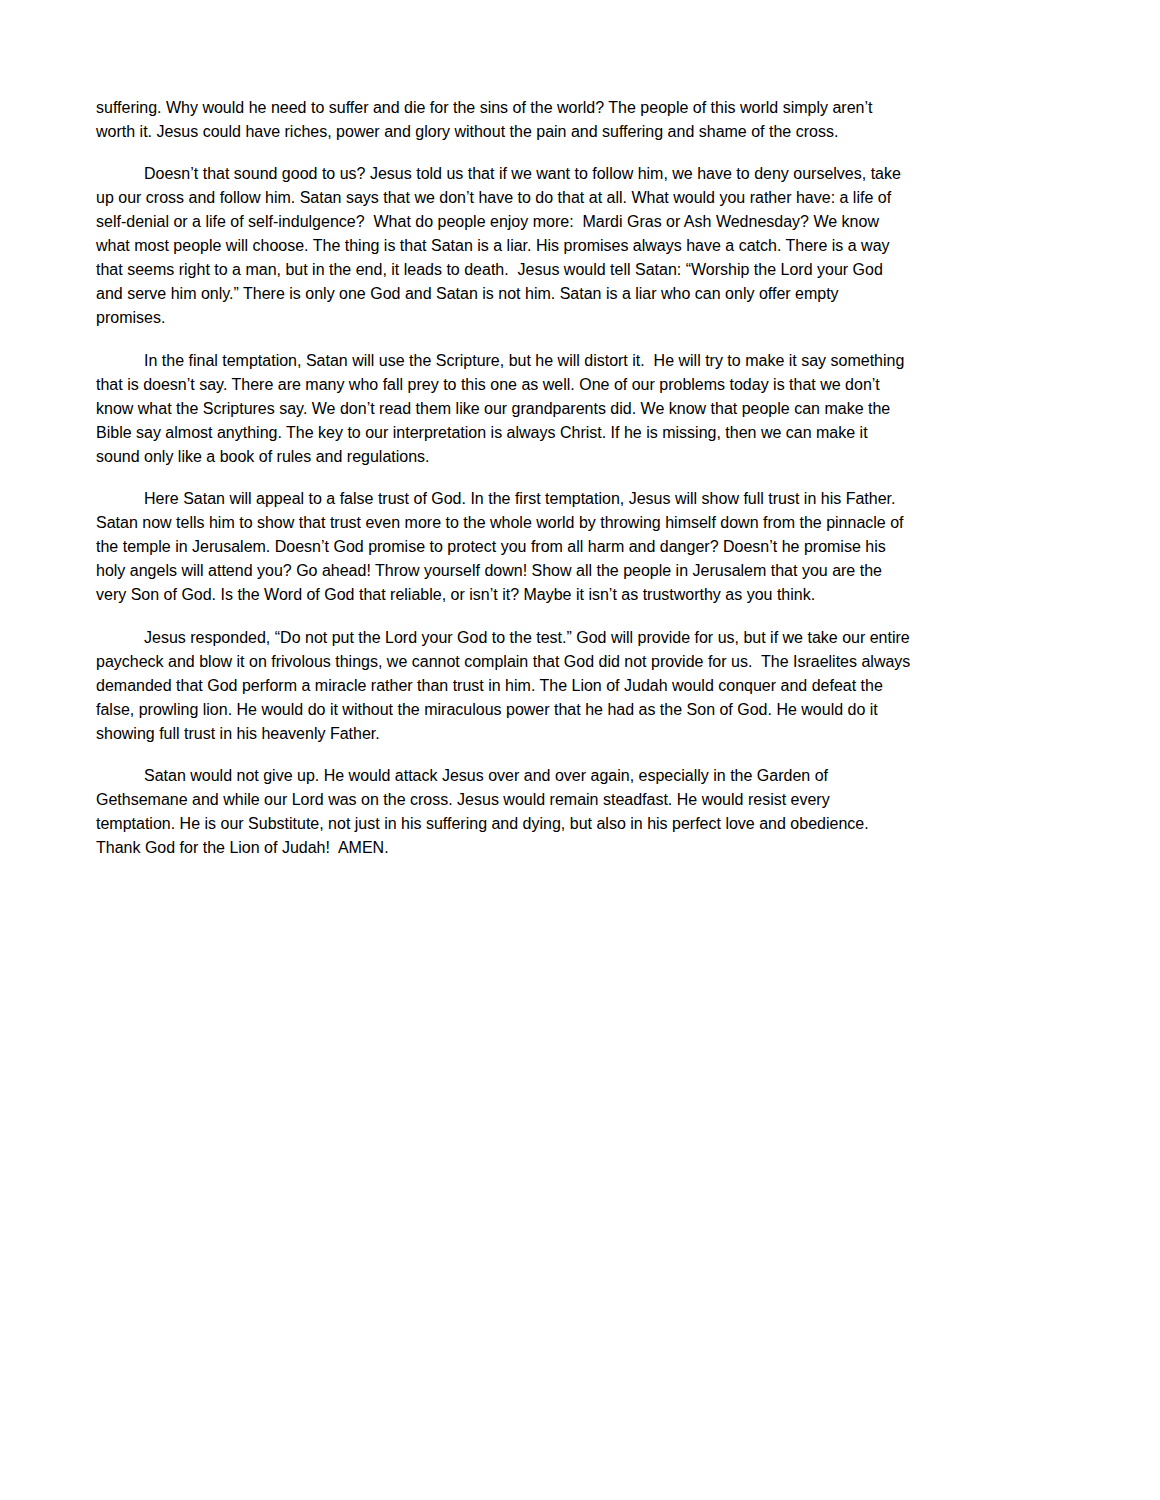suffering. Why would he need to suffer and die for the sins of the world? The people of this world simply aren’t worth it. Jesus could have riches, power and glory without the pain and suffering and shame of the cross.
Doesn’t that sound good to us? Jesus told us that if we want to follow him, we have to deny ourselves, take up our cross and follow him. Satan says that we don’t have to do that at all. What would you rather have: a life of self-denial or a life of self-indulgence? What do people enjoy more: Mardi Gras or Ash Wednesday? We know what most people will choose. The thing is that Satan is a liar. His promises always have a catch. There is a way that seems right to a man, but in the end, it leads to death. Jesus would tell Satan: “Worship the Lord your God and serve him only.” There is only one God and Satan is not him. Satan is a liar who can only offer empty promises.
In the final temptation, Satan will use the Scripture, but he will distort it. He will try to make it say something that is doesn’t say. There are many who fall prey to this one as well. One of our problems today is that we don’t know what the Scriptures say. We don’t read them like our grandparents did. We know that people can make the Bible say almost anything. The key to our interpretation is always Christ. If he is missing, then we can make it sound only like a book of rules and regulations.
Here Satan will appeal to a false trust of God. In the first temptation, Jesus will show full trust in his Father. Satan now tells him to show that trust even more to the whole world by throwing himself down from the pinnacle of the temple in Jerusalem. Doesn’t God promise to protect you from all harm and danger? Doesn’t he promise his holy angels will attend you? Go ahead! Throw yourself down! Show all the people in Jerusalem that you are the very Son of God. Is the Word of God that reliable, or isn’t it? Maybe it isn’t as trustworthy as you think.
Jesus responded, “Do not put the Lord your God to the test.” God will provide for us, but if we take our entire paycheck and blow it on frivolous things, we cannot complain that God did not provide for us. The Israelites always demanded that God perform a miracle rather than trust in him. The Lion of Judah would conquer and defeat the false, prowling lion. He would do it without the miraculous power that he had as the Son of God. He would do it showing full trust in his heavenly Father.
Satan would not give up. He would attack Jesus over and over again, especially in the Garden of Gethsemane and while our Lord was on the cross. Jesus would remain steadfast. He would resist every temptation. He is our Substitute, not just in his suffering and dying, but also in his perfect love and obedience. Thank God for the Lion of Judah! AMEN.